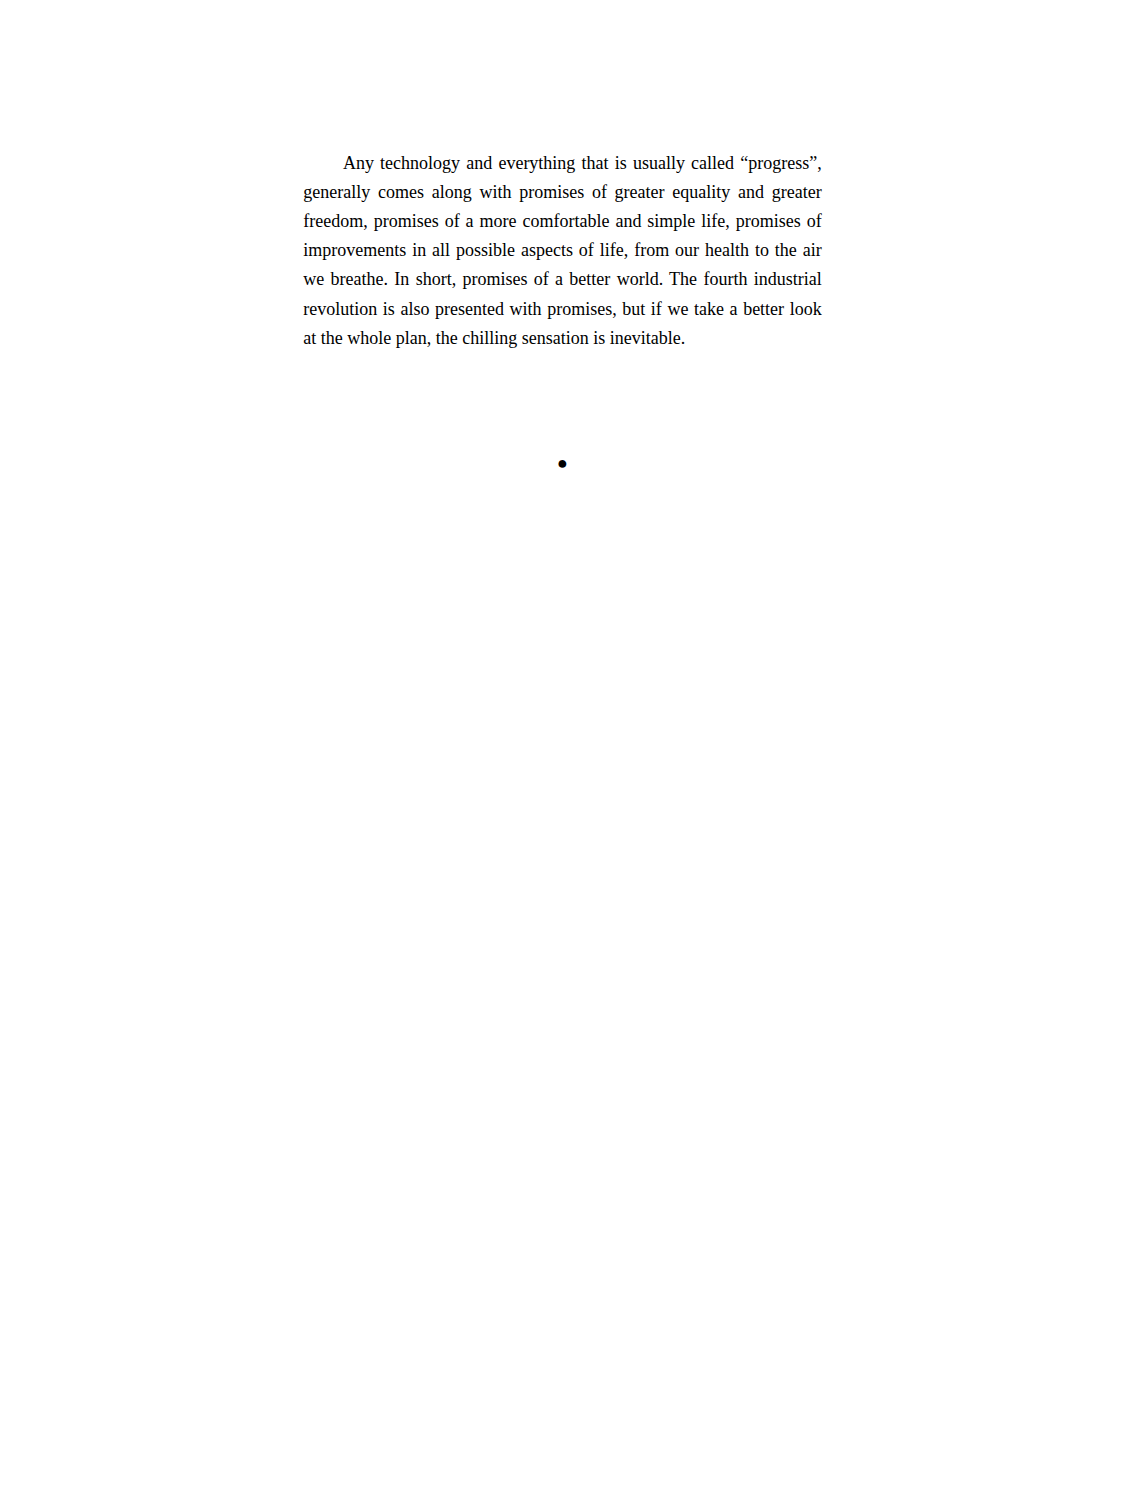Any technology and everything that is usually called “progress”, generally comes along with promises of greater equality and greater freedom, promises of a more comfortable and simple life, promises of improvements in all possible aspects of life, from our health to the air we breathe. In short, promises of a better world. The fourth industrial revolution is also presented with promises, but if we take a better look at the whole plan, the chilling sensation is inevitable.
●